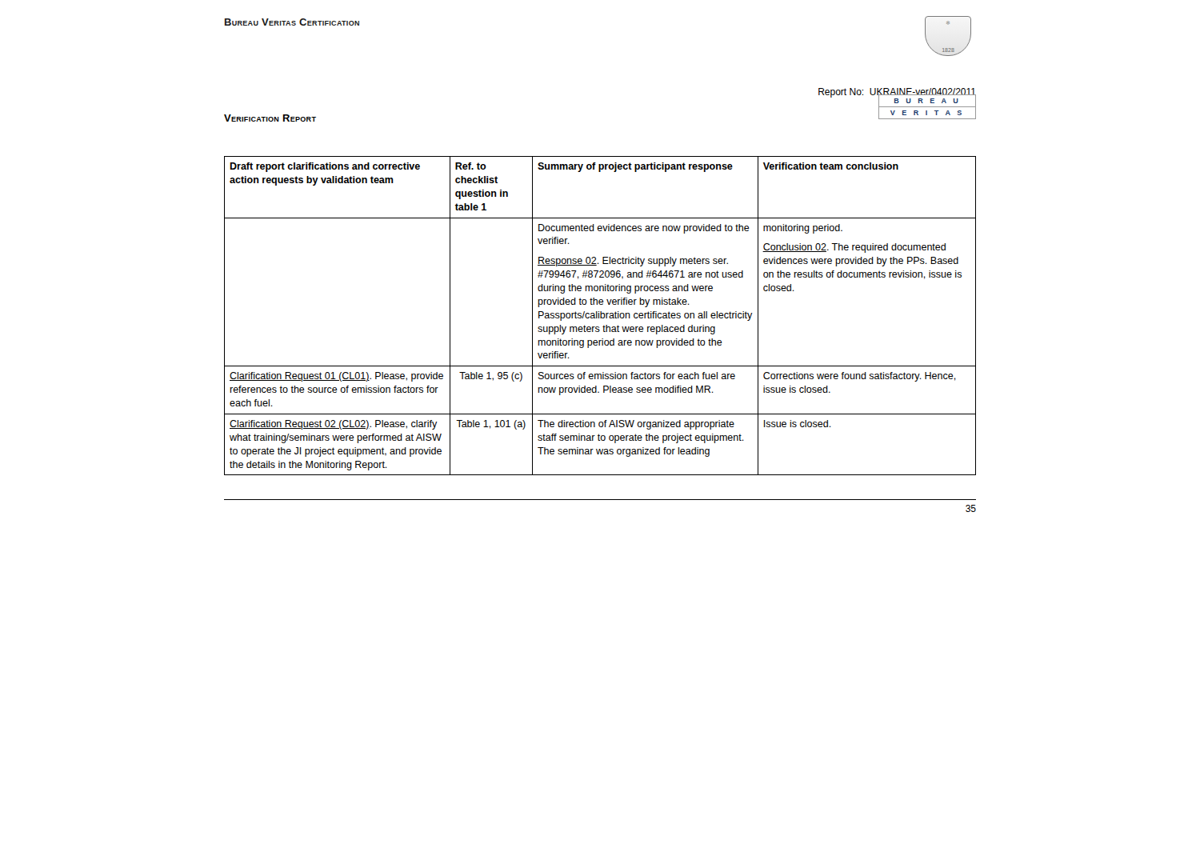Bureau Veritas Certification
❄
1828
Report No: UKRAINE-ver/0402/2011
Verification Report
B U R E A U
V E R I T A S
| Draft report clarifications and corrective action requests by validation team | Ref. to checklist question in table 1 | Summary of project participant response | Verification team conclusion |
| --- | --- | --- | --- |
| | | Documented evidences are now provided to the verifier. Response 02 . Electricity supply meters ser. #799467, #872096, and #644671 are not used during the monitoring process and were provided to the verifier by mistake. Passports/calibration certificates on all electricity supply meters that were replaced during monitoring period are now provided to the verifier. | monitoring period. Conclusion 02 . The required documented evidences were provided by the PPs. Based on the results of documents revision, issue is closed. |
| Clarification Request 01 (CL01) . Please, provide references to the source of emission factors for each fuel. | Table 1, 95 (c) | Sources of emission factors for each fuel are now provided. Please see modified MR. | Corrections were found satisfactory. Hence, issue is closed. |
| Clarification Request 02 (CL02) . Please, clarify what training/seminars were performed at AISW to operate the JI project equipment, and provide the details in the Monitoring Report. | Table 1, 101 (a) | The direction of AISW organized appropriate staff seminar to operate the project equipment. The seminar was organized for leading | Issue is closed. |
35